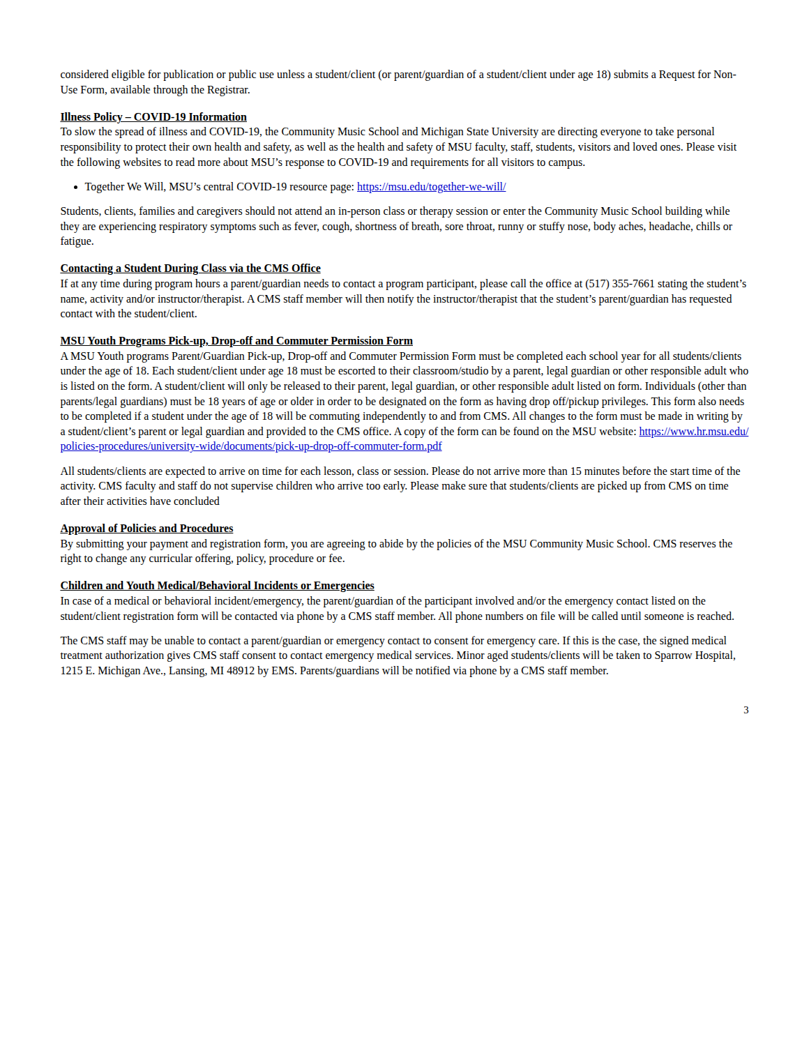considered eligible for publication or public use unless a student/client (or parent/guardian of a student/client under age 18) submits a Request for Non-Use Form, available through the Registrar.
Illness Policy – COVID-19 Information
To slow the spread of illness and COVID-19, the Community Music School and Michigan State University are directing everyone to take personal responsibility to protect their own health and safety, as well as the health and safety of MSU faculty, staff, students, visitors and loved ones. Please visit the following websites to read more about MSU’s response to COVID-19 and requirements for all visitors to campus.
Together We Will, MSU’s central COVID-19 resource page: https://msu.edu/together-we-will/
Students, clients, families and caregivers should not attend an in-person class or therapy session or enter the Community Music School building while they are experiencing respiratory symptoms such as fever, cough, shortness of breath, sore throat, runny or stuffy nose, body aches, headache, chills or fatigue.
Contacting a Student During Class via the CMS Office
If at any time during program hours a parent/guardian needs to contact a program participant, please call the office at (517) 355-7661 stating the student’s name, activity and/or instructor/therapist. A CMS staff member will then notify the instructor/therapist that the student’s parent/guardian has requested contact with the student/client.
MSU Youth Programs Pick-up, Drop-off and Commuter Permission Form
A MSU Youth programs Parent/Guardian Pick-up, Drop-off and Commuter Permission Form must be completed each school year for all students/clients under the age of 18. Each student/client under age 18 must be escorted to their classroom/studio by a parent, legal guardian or other responsible adult who is listed on the form. A student/client will only be released to their parent, legal guardian, or other responsible adult listed on form. Individuals (other than parents/legal guardians) must be 18 years of age or older in order to be designated on the form as having drop off/pickup privileges. This form also needs to be completed if a student under the age of 18 will be commuting independently to and from CMS. All changes to the form must be made in writing by a student/client’s parent or legal guardian and provided to the CMS office. A copy of the form can be found on the MSU website: https://www.hr.msu.edu/policies-procedures/university-wide/documents/pick-up-drop-off-commuter-form.pdf
All students/clients are expected to arrive on time for each lesson, class or session. Please do not arrive more than 15 minutes before the start time of the activity. CMS faculty and staff do not supervise children who arrive too early. Please make sure that students/clients are picked up from CMS on time after their activities have concluded
Approval of Policies and Procedures
By submitting your payment and registration form, you are agreeing to abide by the policies of the MSU Community Music School. CMS reserves the right to change any curricular offering, policy, procedure or fee.
Children and Youth Medical/Behavioral Incidents or Emergencies
In case of a medical or behavioral incident/emergency, the parent/guardian of the participant involved and/or the emergency contact listed on the student/client registration form will be contacted via phone by a CMS staff member. All phone numbers on file will be called until someone is reached.
The CMS staff may be unable to contact a parent/guardian or emergency contact to consent for emergency care. If this is the case, the signed medical treatment authorization gives CMS staff consent to contact emergency medical services. Minor aged students/clients will be taken to Sparrow Hospital, 1215 E. Michigan Ave., Lansing, MI 48912 by EMS. Parents/guardians will be notified via phone by a CMS staff member.
3